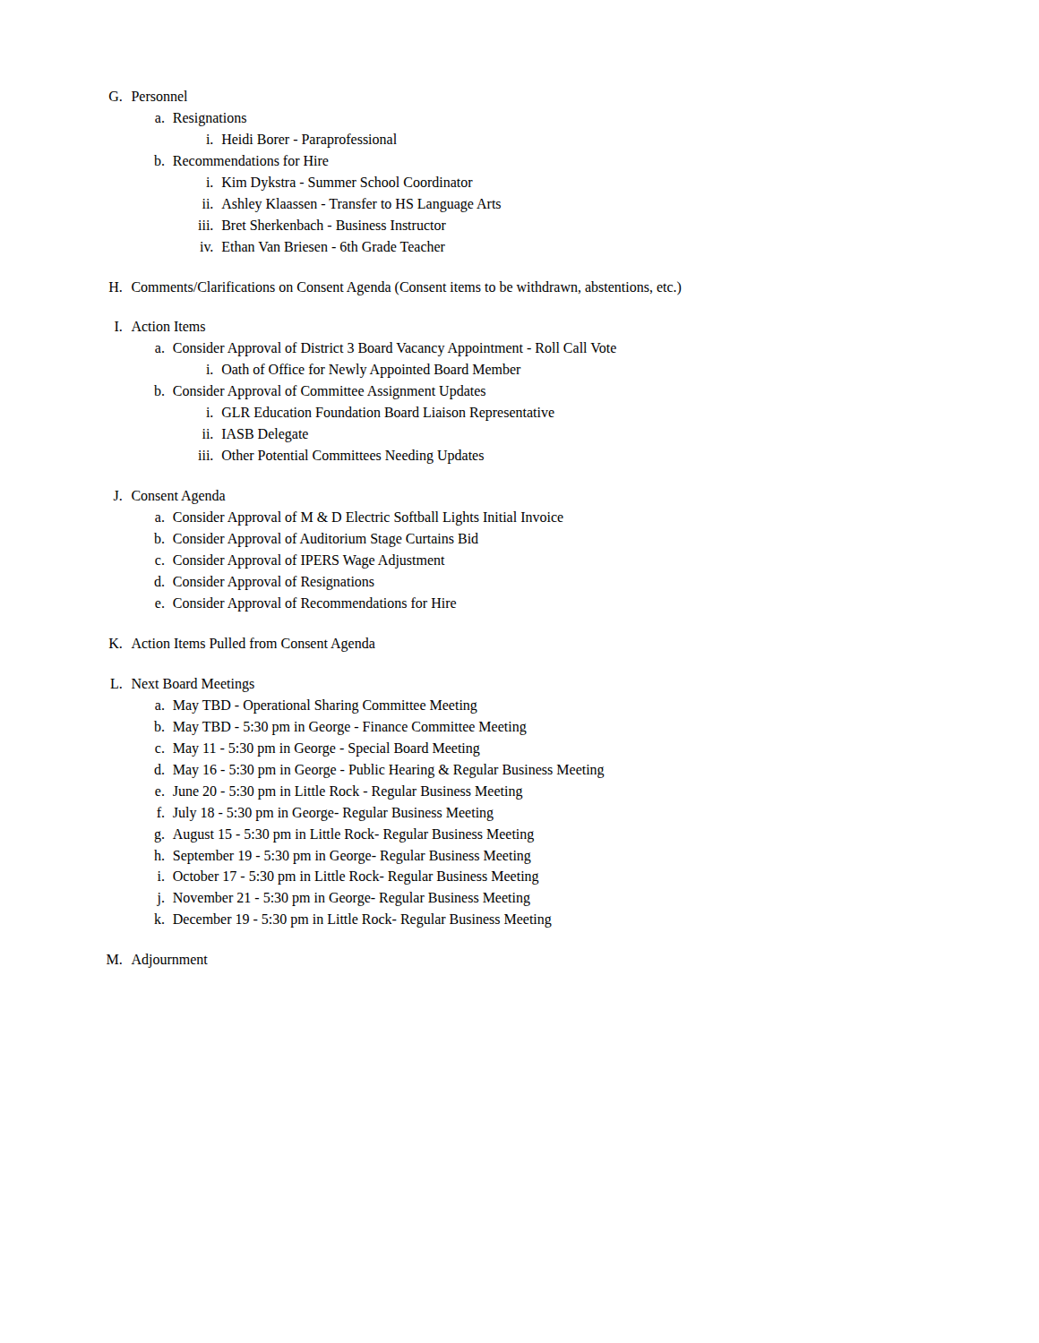Personnel
Resignations
Heidi Borer - Paraprofessional
Recommendations for Hire
Kim Dykstra - Summer School Coordinator
Ashley Klaassen - Transfer to HS Language Arts
Bret Sherkenbach - Business Instructor
Ethan Van Briesen - 6th Grade Teacher
Comments/Clarifications on Consent Agenda (Consent items to be withdrawn, abstentions, etc.)
Action Items
Consider Approval of District 3 Board Vacancy Appointment - Roll Call Vote
Oath of Office for Newly Appointed Board Member
Consider Approval of Committee Assignment Updates
GLR Education Foundation Board Liaison Representative
IASB Delegate
Other Potential Committees Needing Updates
Consent Agenda
Consider Approval of M & D Electric Softball Lights Initial Invoice
Consider Approval of Auditorium Stage Curtains Bid
Consider Approval of IPERS Wage Adjustment
Consider Approval of Resignations
Consider Approval of Recommendations for Hire
Action Items Pulled from Consent Agenda
Next Board Meetings
May TBD - Operational Sharing Committee Meeting
May TBD - 5:30 pm in George - Finance Committee Meeting
May 11 - 5:30 pm in George - Special Board Meeting
May 16 - 5:30 pm in George - Public Hearing & Regular Business Meeting
June 20 - 5:30 pm in Little Rock - Regular Business Meeting
July 18 - 5:30 pm in George- Regular Business Meeting
August 15 - 5:30 pm in Little Rock- Regular Business Meeting
September 19 - 5:30 pm in George- Regular Business Meeting
October 17 - 5:30 pm in Little Rock- Regular Business Meeting
November 21 - 5:30 pm in George- Regular Business Meeting
December 19 - 5:30 pm in Little Rock- Regular Business Meeting
Adjournment